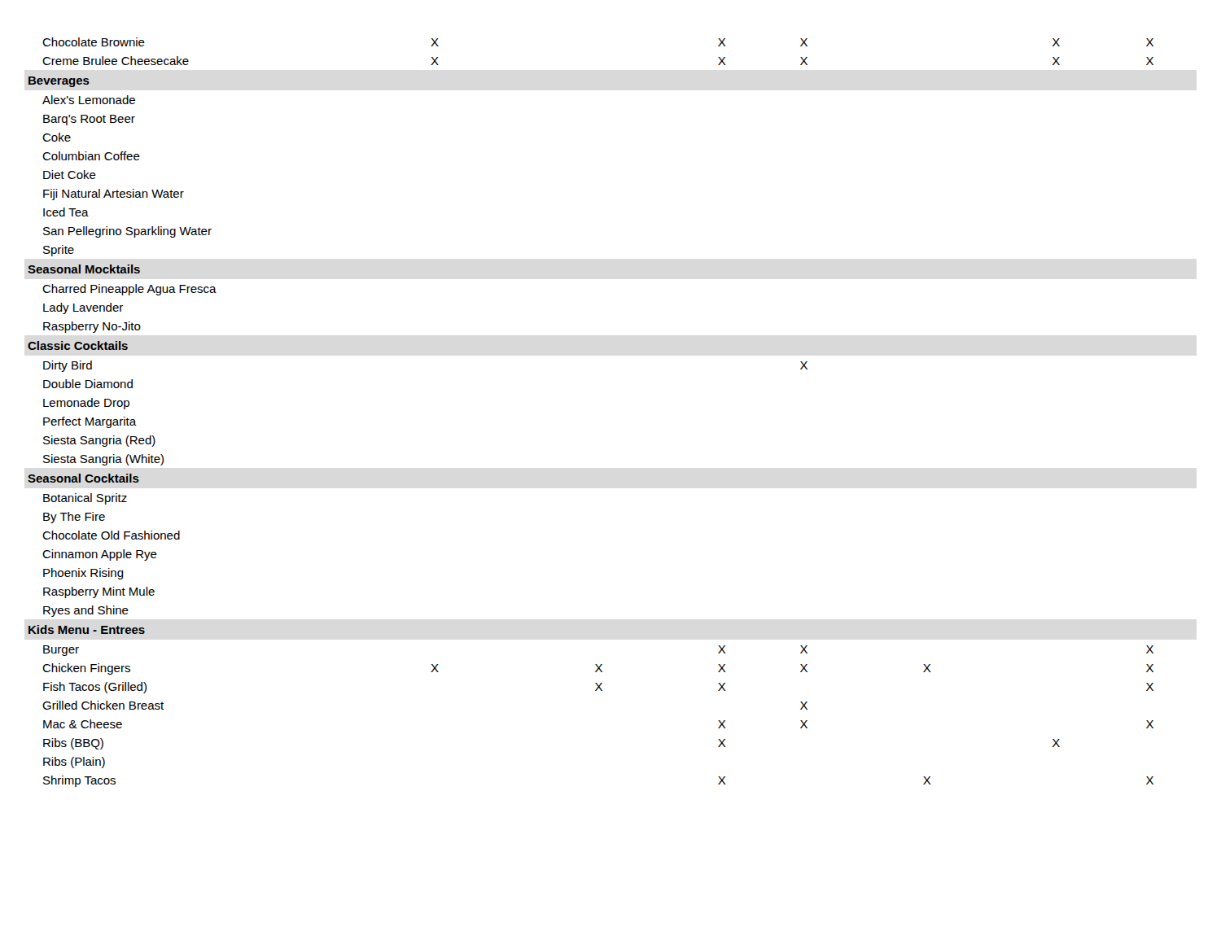| Chocolate Brownie | X | | X | X | | X | X |
| Creme Brulee Cheesecake | X | | X | X | | X | X |
| Beverages |
| Alex's Lemonade | | | | | | | |
| Barq's Root Beer | | | | | | | |
| Coke | | | | | | | |
| Columbian Coffee | | | | | | | |
| Diet Coke | | | | | | | |
| Fiji Natural Artesian Water | | | | | | | |
| Iced Tea | | | | | | | |
| San Pellegrino Sparkling Water | | | | | | | |
| Sprite | | | | | | | |
| Seasonal Mocktails |
| Charred Pineapple Agua Fresca | | | | | | | |
| Lady Lavender | | | | | | | |
| Raspberry No-Jito | | | | | | | |
| Classic Cocktails |
| Dirty Bird | | | | X | | | |
| Double Diamond | | | | | | | |
| Lemonade Drop | | | | | | | |
| Perfect Margarita | | | | | | | |
| Siesta Sangria (Red) | | | | | | | |
| Siesta Sangria (White) | | | | | | | |
| Seasonal Cocktails |
| Botanical Spritz | | | | | | | |
| By The Fire | | | | | | | |
| Chocolate Old Fashioned | | | | | | | |
| Cinnamon Apple Rye | | | | | | | |
| Phoenix Rising | | | | | | | |
| Raspberry Mint Mule | | | | | | | |
| Ryes and Shine | | | | | | | |
| Kids Menu - Entrees |
| Burger | | | X | X | | | X |
| Chicken Fingers | X | X | X | X | X | | X |
| Fish Tacos (Grilled) | | X | X | | | | X |
| Grilled Chicken Breast | | | | X | | | |
| Mac & Cheese | | | X | X | | | X |
| Ribs (BBQ) | | | X | | | X | |
| Ribs (Plain) | | | | | | | |
| Shrimp Tacos | | | X | | X | | X |